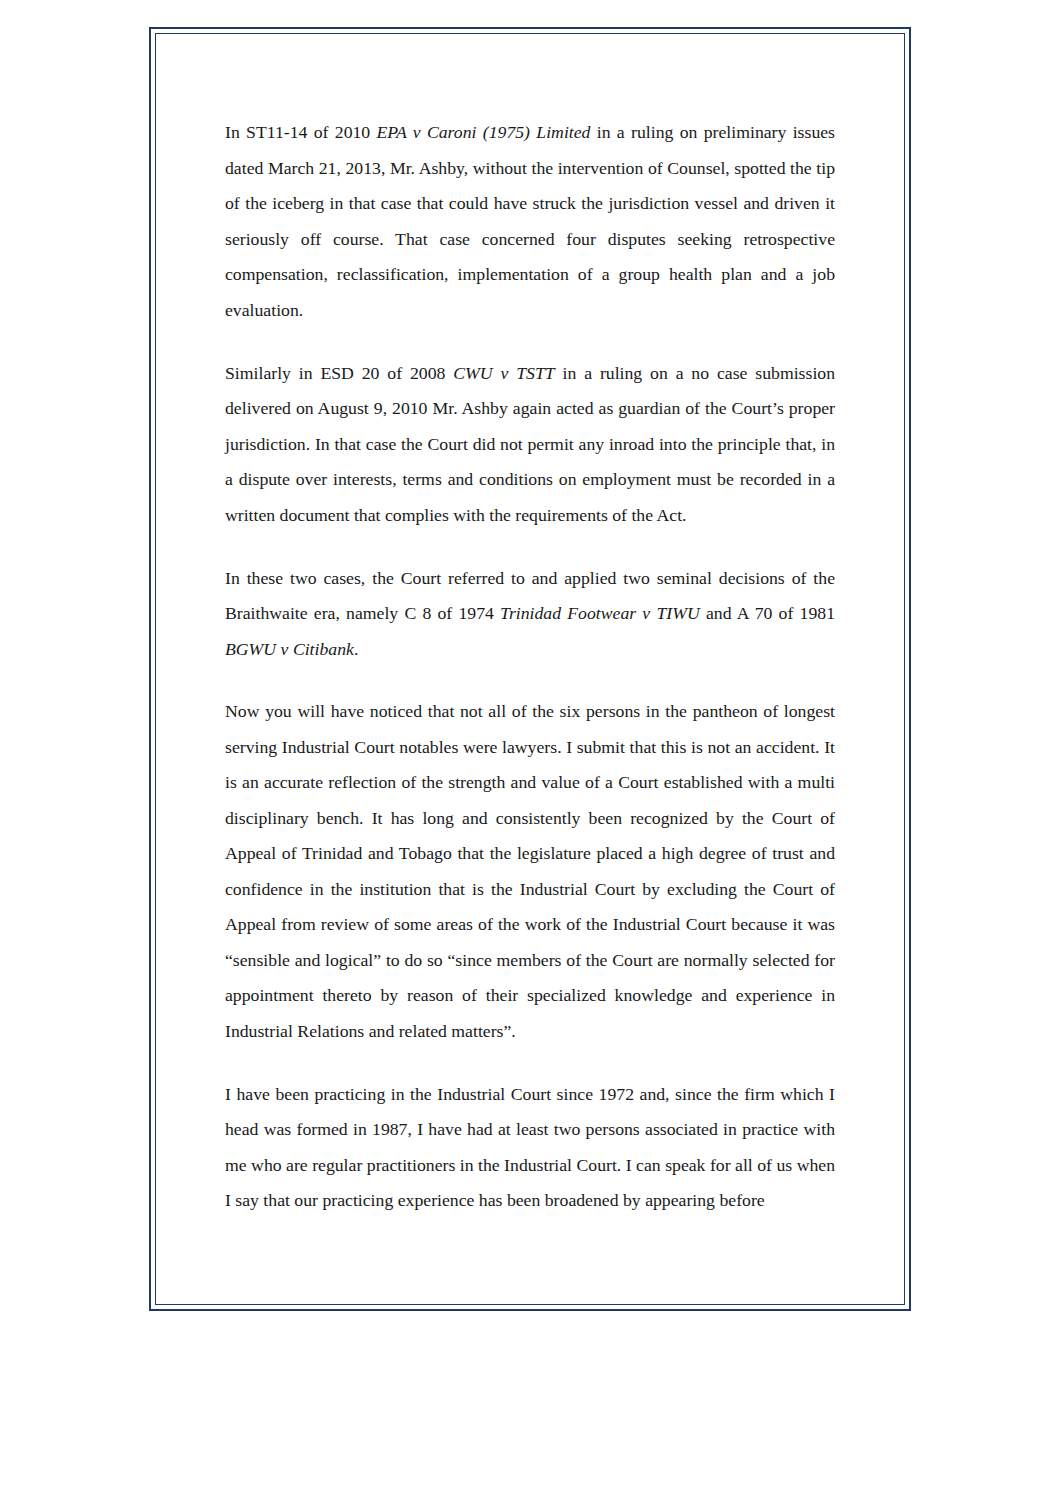In ST11-14 of 2010 EPA v Caroni (1975) Limited in a ruling on preliminary issues dated March 21, 2013, Mr. Ashby, without the intervention of Counsel, spotted the tip of the iceberg in that case that could have struck the jurisdiction vessel and driven it seriously off course. That case concerned four disputes seeking retrospective compensation, reclassification, implementation of a group health plan and a job evaluation.
Similarly in ESD 20 of 2008 CWU v TSTT in a ruling on a no case submission delivered on August 9, 2010 Mr. Ashby again acted as guardian of the Court’s proper jurisdiction. In that case the Court did not permit any inroad into the principle that, in a dispute over interests, terms and conditions on employment must be recorded in a written document that complies with the requirements of the Act.
In these two cases, the Court referred to and applied two seminal decisions of the Braithwaite era, namely C 8 of 1974 Trinidad Footwear v TIWU and A 70 of 1981 BGWU v Citibank.
Now you will have noticed that not all of the six persons in the pantheon of longest serving Industrial Court notables were lawyers. I submit that this is not an accident. It is an accurate reflection of the strength and value of a Court established with a multi disciplinary bench. It has long and consistently been recognized by the Court of Appeal of Trinidad and Tobago that the legislature placed a high degree of trust and confidence in the institution that is the Industrial Court by excluding the Court of Appeal from review of some areas of the work of the Industrial Court because it was “sensible and logical” to do so “since members of the Court are normally selected for appointment thereto by reason of their specialized knowledge and experience in Industrial Relations and related matters”.
I have been practicing in the Industrial Court since 1972 and, since the firm which I head was formed in 1987, I have had at least two persons associated in practice with me who are regular practitioners in the Industrial Court. I can speak for all of us when I say that our practicing experience has been broadened by appearing before